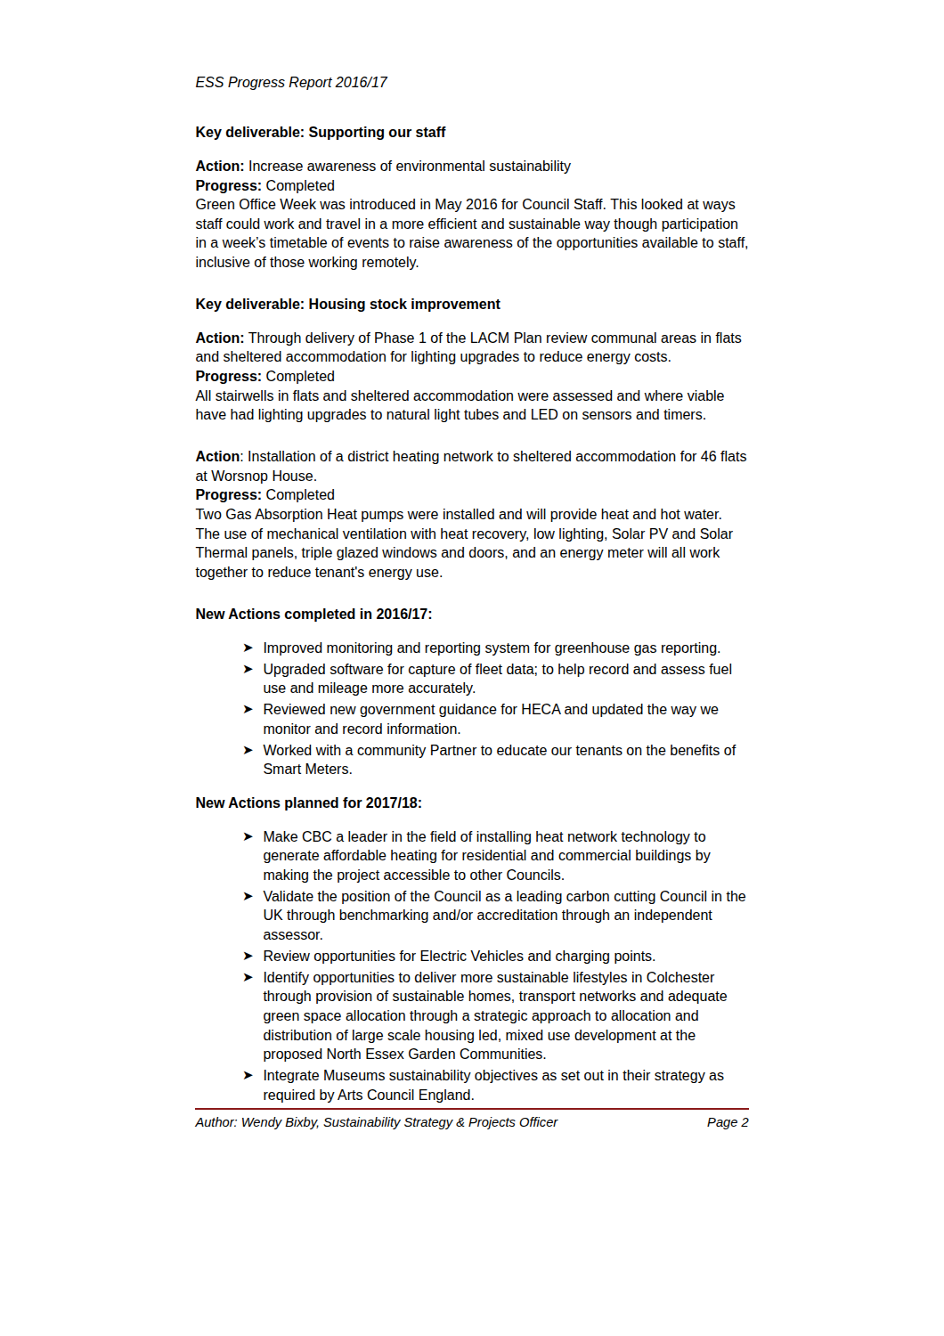ESS Progress Report 2016/17
Key deliverable: Supporting our staff
Action: Increase awareness of environmental sustainability
Progress: Completed
Green Office Week was introduced in May 2016 for Council Staff. This looked at ways staff could work and travel in a more efficient and sustainable way though participation in a week’s timetable of events to raise awareness of the opportunities available to staff, inclusive of those working remotely.
Key deliverable: Housing stock improvement
Action: Through delivery of Phase 1 of the LACM Plan review communal areas in flats and sheltered accommodation for lighting upgrades to reduce energy costs.
Progress: Completed
All stairwells in flats and sheltered accommodation were assessed and where viable have had lighting upgrades to natural light tubes and LED on sensors and timers.
Action: Installation of a district heating network to sheltered accommodation for 46 flats at Worsnop House.
Progress: Completed
Two Gas Absorption Heat pumps were installed and will provide heat and hot water. The use of mechanical ventilation with heat recovery, low lighting, Solar PV and Solar Thermal panels, triple glazed windows and doors, and an energy meter will all work together to reduce tenant's energy use.
New Actions completed in 2016/17:
Improved monitoring and reporting system for greenhouse gas reporting.
Upgraded software for capture of fleet data; to help record and assess fuel use and mileage more accurately.
Reviewed new government guidance for HECA and updated the way we monitor and record information.
Worked with a community Partner to educate our tenants on the benefits of Smart Meters.
New Actions planned for 2017/18:
Make CBC a leader in the field of installing heat network technology to generate affordable heating for residential and commercial buildings by making the project accessible to other Councils.
Validate the position of the Council as a leading carbon cutting Council in the UK through benchmarking and/or accreditation through an independent assessor.
Review opportunities for Electric Vehicles and charging points.
Identify opportunities to deliver more sustainable lifestyles in Colchester through provision of sustainable homes, transport networks and adequate green space allocation through a strategic approach to allocation and distribution of large scale housing led, mixed use development at the proposed North Essex Garden Communities.
Integrate Museums sustainability objectives as set out in their strategy as required by Arts Council England.
Author: Wendy Bixby, Sustainability Strategy & Projects Officer Page 2